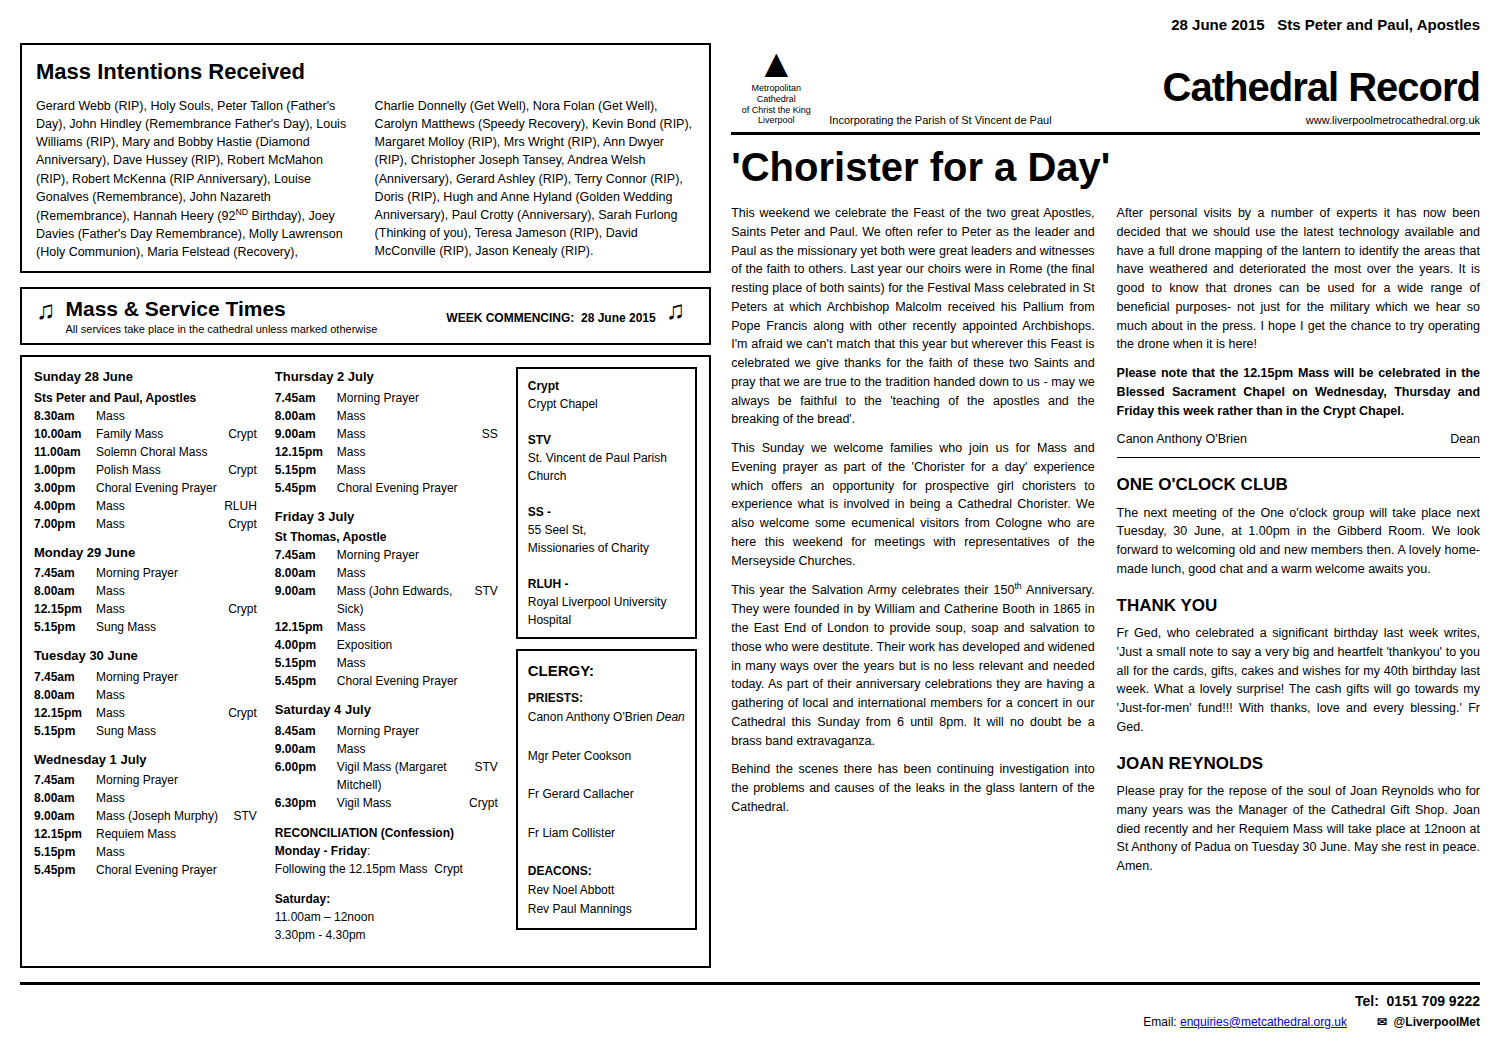28 June 2015 Sts Peter and Paul, Apostles
Mass Intentions Received
Gerard Webb (RIP), Holy Souls, Peter Tallon (Father's Day), John Hindley (Remembrance Father's Day), Louis Williams (RIP), Mary and Bobby Hastie (Diamond Anniversary), Dave Hussey (RIP), Robert McMahon (RIP), Robert McKenna (RIP Anniversary), Louise Gonalves (Remembrance), John Nazareth (Remembrance), Hannah Heery (92ND Birthday), Joey Davies (Father's Day Remembrance), Molly Lawrenson (Holy Communion), Maria Felstead (Recovery),
Charlie Donnelly (Get Well), Nora Folan (Get Well), Carolyn Matthews (Speedy Recovery), Kevin Bond (RIP), Margaret Molloy (RIP), Mrs Wright (RIP), Ann Dwyer (RIP), Christopher Joseph Tansey, Andrea Welsh (Anniversary), Gerard Ashley (RIP), Terry Connor (RIP), Doris (RIP), Hugh and Anne Hyland (Golden Wedding Anniversary), Paul Crotty (Anniversary), Sarah Furlong (Thinking of you), Teresa Jameson (RIP), David McConville (RIP), Jason Kenealy (RIP).
♫
Mass & Service Times
All services take place in the cathedral unless marked otherwise
WEEK COMMENCING: 28 June 2015
♫
Sunday 28 June
Sts Peter and Paul, Apostles
| 8.30am | Mass | |
| 10.00am | Family Mass | Crypt |
| 11.00am | Solemn Choral Mass | |
| 1.00pm | Polish Mass | Crypt |
| 3.00pm | Choral Evening Prayer | |
| 4.00pm | Mass | RLUH |
| 7.00pm | Mass | Crypt |
Monday 29 June
| 7.45am | Morning Prayer | |
| 8.00am | Mass | |
| 12.15pm | Mass | Crypt |
| 5.15pm | Sung Mass | |
Tuesday 30 June
| 7.45am | Morning Prayer | |
| 8.00am | Mass | |
| 12.15pm | Mass | Crypt |
| 5.15pm | Sung Mass | |
Wednesday 1 July
| 7.45am | Morning Prayer | |
| 8.00am | Mass | |
| 9.00am | Mass (Joseph Murphy) | STV |
| 12.15pm | Requiem Mass | |
| 5.15pm | Mass | |
| 5.45pm | Choral Evening Prayer | |
Thursday 2 July
| 7.45am | Morning Prayer | |
| 8.00am | Mass | |
| 9.00am | Mass | SS |
| 12.15pm | Mass | |
| 5.15pm | Mass | |
| 5.45pm | Choral Evening Prayer | |
Friday 3 July
St Thomas, Apostle
| 7.45am | Morning Prayer | |
| 8.00am | Mass | |
| 9.00am | Mass (John Edwards, Sick) | STV |
| 12.15pm | Mass | |
| 4.00pm | Exposition | |
| 5.15pm | Mass | |
| 5.45pm | Choral Evening Prayer | |
Saturday 4 July
| 8.45am | Morning Prayer | |
| 9.00am | Mass | |
| 6.00pm | Vigil Mass (Margaret Mitchell) | STV |
| 6.30pm | Vigil Mass | Crypt |
RECONCILIATION (Confession)
Monday - Friday:
Following the 12.15pm Mass Crypt
Saturday:
11.00am – 12noon
3.30pm - 4.30pm
Crypt Crypt Chapel
STV St. Vincent de Paul Parish Church
SS - 55 Seel St,
Missionaries of Charity
RLUH - Royal Liverpool University Hospital
CLERGY:
PRIESTS:
Canon Anthony O'Brien Dean
Mgr Peter Cookson
Fr Gerard Callacher
Fr Liam Collister
DEACONS:
Rev Noel Abbott
Rev Paul Mannings
▲
Metropolitan Cathedral
of Christ the King Liverpool
Cathedral Record
Incorporating the Parish of St Vincent de Paul
www.liverpoolmetrocathedral.org.uk
'Chorister for a Day'
This weekend we celebrate the Feast of the two great Apostles, Saints Peter and Paul. We often refer to Peter as the leader and Paul as the missionary yet both were great leaders and witnesses of the faith to others. Last year our choirs were in Rome (the final resting place of both saints) for the Festival Mass celebrated in St Peters at which Archbishop Malcolm received his Pallium from Pope Francis along with other recently appointed Archbishops. I'm afraid we can't match that this year but wherever this Feast is celebrated we give thanks for the faith of these two Saints and pray that we are true to the tradition handed down to us - may we always be faithful to the 'teaching of the apostles and the breaking of the bread'.
This Sunday we welcome families who join us for Mass and Evening prayer as part of the 'Chorister for a day' experience which offers an opportunity for prospective girl choristers to experience what is involved in being a Cathedral Chorister. We also welcome some ecumenical visitors from Cologne who are here this weekend for meetings with representatives of the Merseyside Churches.
This year the Salvation Army celebrates their 150th Anniversary. They were founded in by William and Catherine Booth in 1865 in the East End of London to provide soup, soap and salvation to those who were destitute. Their work has developed and widened in many ways over the years but is no less relevant and needed today. As part of their anniversary celebrations they are having a gathering of local and international members for a concert in our Cathedral this Sunday from 6 until 8pm. It will no doubt be a brass band extravaganza.
Behind the scenes there has been continuing investigation into the problems and causes of the leaks in the glass lantern of the Cathedral.
After personal visits by a number of experts it has now been decided that we should use the latest technology available and have a full drone mapping of the lantern to identify the areas that have weathered and deteriorated the most over the years. It is good to know that drones can be used for a wide range of beneficial purposes- not just for the military which we hear so much about in the press. I hope I get the chance to try operating the drone when it is here!
Please note that the 12.15pm Mass will be celebrated in the Blessed Sacrament Chapel on Wednesday, Thursday and Friday this week rather than in the Crypt Chapel.
Canon Anthony O'Brien Dean
ONE O'CLOCK CLUB
The next meeting of the One o'clock group will take place next Tuesday, 30 June, at 1.00pm in the Gibberd Room. We look forward to welcoming old and new members then. A lovely home-made lunch, good chat and a warm welcome awaits you.
THANK YOU
Fr Ged, who celebrated a significant birthday last week writes, 'Just a small note to say a very big and heartfelt 'thankyou' to you all for the cards, gifts, cakes and wishes for my 40th birthday last week. What a lovely surprise! The cash gifts will go towards my 'Just-for-men' fund!!! With thanks, love and every blessing.' Fr Ged.
JOAN REYNOLDS
Please pray for the repose of the soul of Joan Reynolds who for many years was the Manager of the Cathedral Gift Shop. Joan died recently and her Requiem Mass will take place at 12noon at St Anthony of Padua on Tuesday 30 June. May she rest in peace. Amen.
Tel: 0151 709 9222
Email: enquiries@metcathedral.org.uk
✉ @LiverpoolMet